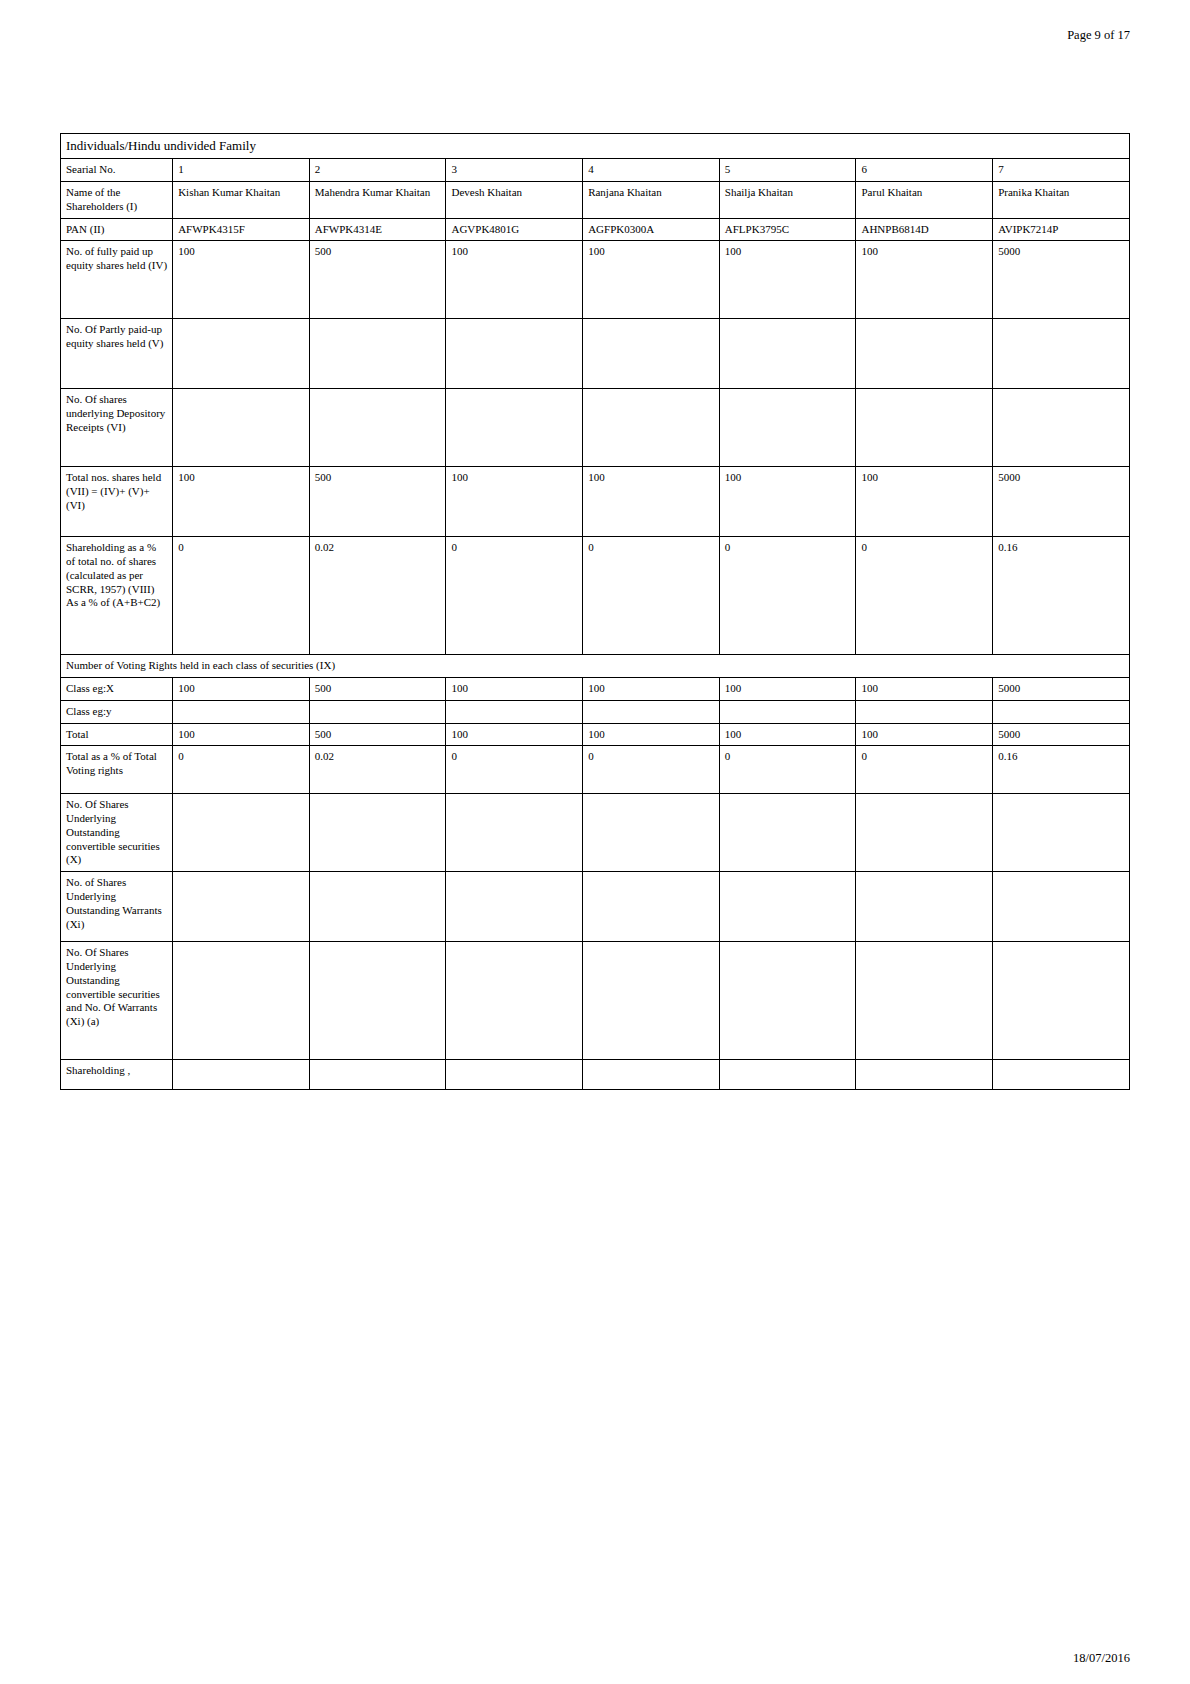Page 9 of 17
| Individuals/Hindu undivided Family |
| Searial No. | 1 | 2 | 3 | 4 | 5 | 6 | 7 |
| Name of the Shareholders (I) | Kishan Kumar Khaitan | Mahendra Kumar Khaitan | Devesh Khaitan | Ranjana Khaitan | Shailja Khaitan | Parul Khaitan | Pranika Khaitan |
| PAN (II) | AFWPK4315F | AFWPK4314E | AGVPK4801G | AGFPK0300A | AFLPK3795C | AHNPB6814D | AVIPK7214P |
| No. of fully paid up equity shares held (IV) | 100 | 500 | 100 | 100 | 100 | 100 | 5000 |
| No. Of Partly paid-up equity shares held (V) | | | | | | | |
| No. Of shares underlying Depository Receipts (VI) | | | | | | | |
| Total nos. shares held (VII) = (IV)+ (V)+ (VI) | 100 | 500 | 100 | 100 | 100 | 100 | 5000 |
| Shareholding as a % of total no. of shares (calculated as per SCRR, 1957) (VIII) As a % of (A+B+C2) | 0 | 0.02 | 0 | 0 | 0 | 0 | 0.16 |
| Number of Voting Rights held in each class of securities (IX) |
| Class eg:X | 100 | 500 | 100 | 100 | 100 | 100 | 5000 |
| Class eg:y | | | | | | | |
| Total | 100 | 500 | 100 | 100 | 100 | 100 | 5000 |
| Total as a % of Total Voting rights | 0 | 0.02 | 0 | 0 | 0 | 0 | 0.16 |
| No. Of Shares Underlying Outstanding convertible securities (X) | | | | | | | |
| No. of Shares Underlying Outstanding Warrants (Xi) | | | | | | | |
| No. Of Shares Underlying Outstanding convertible securities and No. Of Warrants (Xi) (a) | | | | | | | |
| Shareholding , | | | | | | | |
18/07/2016